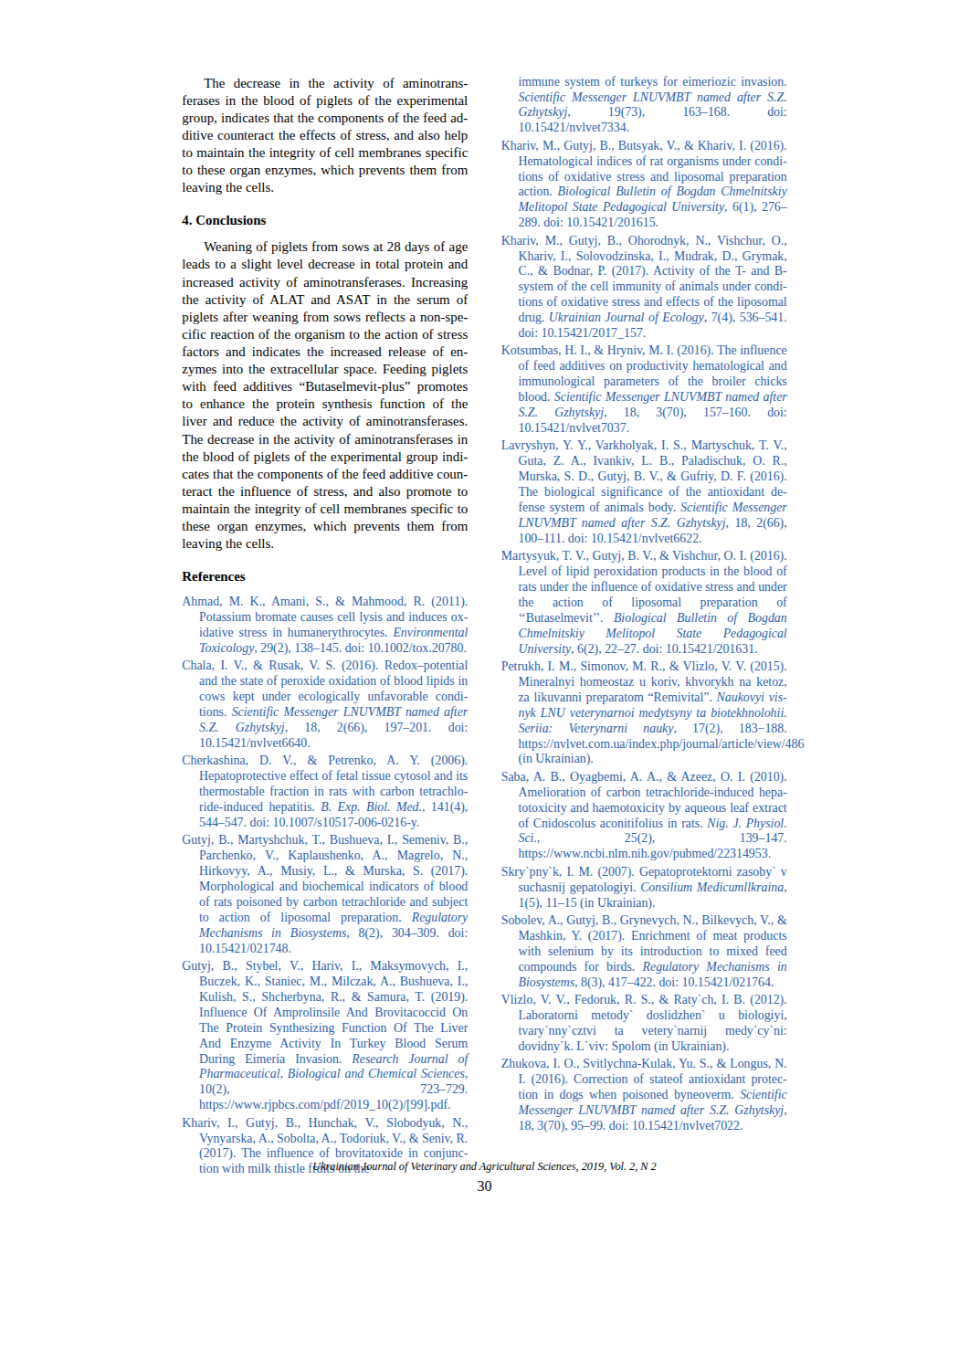The decrease in the activity of aminotransferases in the blood of piglets of the experimental group, indicates that the components of the feed additive counteract the effects of stress, and also help to maintain the integrity of cell membranes specific to these organ enzymes, which prevents them from leaving the cells.
4. Conclusions
Weaning of piglets from sows at 28 days of age leads to a slight level decrease in total protein and increased activity of aminotransferases. Increasing the activity of ALAT and ASAT in the serum of piglets after weaning from sows reflects a non-specific reaction of the organism to the action of stress factors and indicates the increased release of enzymes into the extracellular space. Feeding piglets with feed additives “Butaselmevit-plus” promotes to enhance the protein synthesis function of the liver and reduce the activity of aminotransferases. The decrease in the activity of aminotransferases in the blood of piglets of the experimental group indicates that the components of the feed additive counteract the influence of stress, and also promote to maintain the integrity of cell membranes specific to these organ enzymes, which prevents them from leaving the cells.
References
Ahmad, M. K., Amani, S., & Mahmood, R. (2011). Potassium bromate causes cell lysis and induces oxidative stress in humanerythrocytes. Environmental Toxicology, 29(2), 138–145. doi: 10.1002/tox.20780.
Chala, I. V., & Rusak, V. S. (2016). Redox–potential and the state of peroxide oxidation of blood lipids in cows kept under ecologically unfavorable conditions. Scientific Messenger LNUVMBT named after S.Z. Gzhytskyj, 18, 2(66), 197–201. doi: 10.15421/nvlvet6640.
Cherkashina, D. V., & Petrenko, A. Y. (2006). Hepatoprotective effect of fetal tissue cytosol and its thermostable fraction in rats with carbon tetrachloride-induced hepatitis. B. Exp. Biol. Med., 141(4), 544–547. doi: 10.1007/s10517-006-0216-y.
Gutyj, B., Martyshchuk, T., Bushueva, I., Semeniv, B., Parchenko, V., Kaplaushenko, A., Magrelo, N., Hirkovyy, A., Musiy, L., & Murska, S. (2017). Morphological and biochemical indicators of blood of rats poisoned by carbon tetrachloride and subject to action of liposomal preparation. Regulatory Mechanisms in Biosystems, 8(2), 304–309. doi: 10.15421/021748.
Gutyj, B., Stybel, V., Hariv, I., Maksymovych, I., Buczek, K., Staniec, M., Milczak, A., Bushueva, I., Kulish, S., Shcherbyna, R., & Samura, T. (2019). Influence Of Amprolinsile And Brovitacoccid On The Protein Synthesizing Function Of The Liver And Enzyme Activity In Turkey Blood Serum During Eimeria Invasion. Research Journal of Pharmaceutical, Biological and Chemical Sciences, 10(2), 723–729. https://www.rjpbcs.com/pdf/2019_10(2)/[99].pdf.
Khariv, I., Gutyj, B., Hunchak, V., Slobodyuk, N., Vynyarska, A., Sobolta, A., Todoriuk, V., & Seniv, R. (2017). The influence of brovitatoxide in conjunction with milk thistle fruits on the
immune system of turkeys for eimeriozic invasion. Scientific Messenger LNUVMBT named after S.Z. Gzhytskyj, 19(73), 163–168. doi: 10.15421/nvlvet7334.
Khariv, M., Gutyj, B., Butsyak, V., & Khariv, I. (2016). Hematological indices of rat organisms under conditions of oxidative stress and liposomal preparation action. Biological Bulletin of Bogdan Chmelnitskiy Melitopol State Pedagogical University, 6(1), 276–289. doi: 10.15421/201615.
Khariv, M., Gutyj, B., Ohorodnyk, N., Vishchur, O., Khariv, I., Solovodzinska, I., Mudrak, D., Grymak, C., & Bodnar, P. (2017). Activity of the T- and B-system of the cell immunity of animals under conditions of oxidative stress and effects of the liposomal drug. Ukrainian Journal of Ecology, 7(4), 536–541. doi: 10.15421/2017_157.
Kotsumbas, H. I., & Hryniv, M. I. (2016). The influence of feed additives on productivity hematological and immunological parameters of the broiler chicks blood. Scientific Messenger LNUVMBT named after S.Z. Gzhytskyj, 18, 3(70), 157–160. doi: 10.15421/nvlvet7037.
Lavryshyn, Y. Y., Varkholyak, I. S., Martyschuk, T. V., Guta, Z. A., Ivankiv, L. B., Paladischuk, O. R., Murska, S. D., Gutyj, B. V., & Gufriy, D. F. (2016). The biological significance of the antioxidant defense system of animals body. Scientific Messenger LNUVMBT named after S.Z. Gzhytskyj, 18, 2(66), 100–111. doi: 10.15421/nvlvet6622.
Martysyuk, T. V., Gutyj, B. V., & Vishchur, O. I. (2016). Level of lipid peroxidation products in the blood of rats under the influence of oxidative stress and under the action of liposomal preparation of ‘‘Butaselmevit’’. Biological Bulletin of Bogdan Chmelnitskiy Melitopol State Pedagogical University, 6(2), 22–27. doi: 10.15421/201631.
Petrukh, I. M., Simonov, M. R., & Vlizlo, V. V. (2015). Mineralnyi homeostaz u koriv, khvorykh na ketoz, za likuvanni preparatom “Remivital”. Naukovyi visnyk LNU veterynarnoi medytsyny ta biotekhnolohii. Seriia: Veterynarni nauky, 17(2), 183−188. https://nvlvet.com.ua/index.php/journal/article/view/486 (in Ukrainian).
Saba, A. B., Oyagbemi, A. A., & Azeez, O. I. (2010). Amelioration of carbon tetrachloride-induced hepatotoxicity and haemotoxicity by aqueous leaf extract of Cnidoscolus aconitifolius in rats. Nig. J. Physiol. Sci., 25(2), 139–147. https://www.ncbi.nlm.nih.gov/pubmed/22314953.
Skry`pny`k, I. M. (2007). Gepatoprotektorni zasoby` v suchasnij gepatologiyi. Consilium Medicumllkraina, 1(5), 11–15 (in Ukrainian).
Sobolev, A., Gutyj, B., Grynevych, N., Bilkevych, V., & Mashkin, Y. (2017). Enrichment of meat products with selenium by its introduction to mixed feed compounds for birds. Regulatory Mechanisms in Biosystems, 8(3), 417–422. doi: 10.15421/021764.
Vlizlo, V. V., Fedoruk, R. S., & Raty`ch, I. B. (2012). Laboratorni metody` doslidzhen` u biologiyi, tvary`nny`cztvi ta vetery`narnij medy`cy`ni: dovidny`k. L`viv: Spolom (in Ukrainian).
Zhukova, I. O., Svitlychna-Kulak, Yu. S., & Longus, N. I. (2016). Correction of stateof antioxidant protection in dogs when poisoned byneoverm. Scientific Messenger LNUVMBT named after S.Z. Gzhytskyj, 18, 3(70), 95–99. doi: 10.15421/nvlvet7022.
Ukrainian Journal of Veterinary and Agricultural Sciences, 2019, Vol. 2, N 2
30